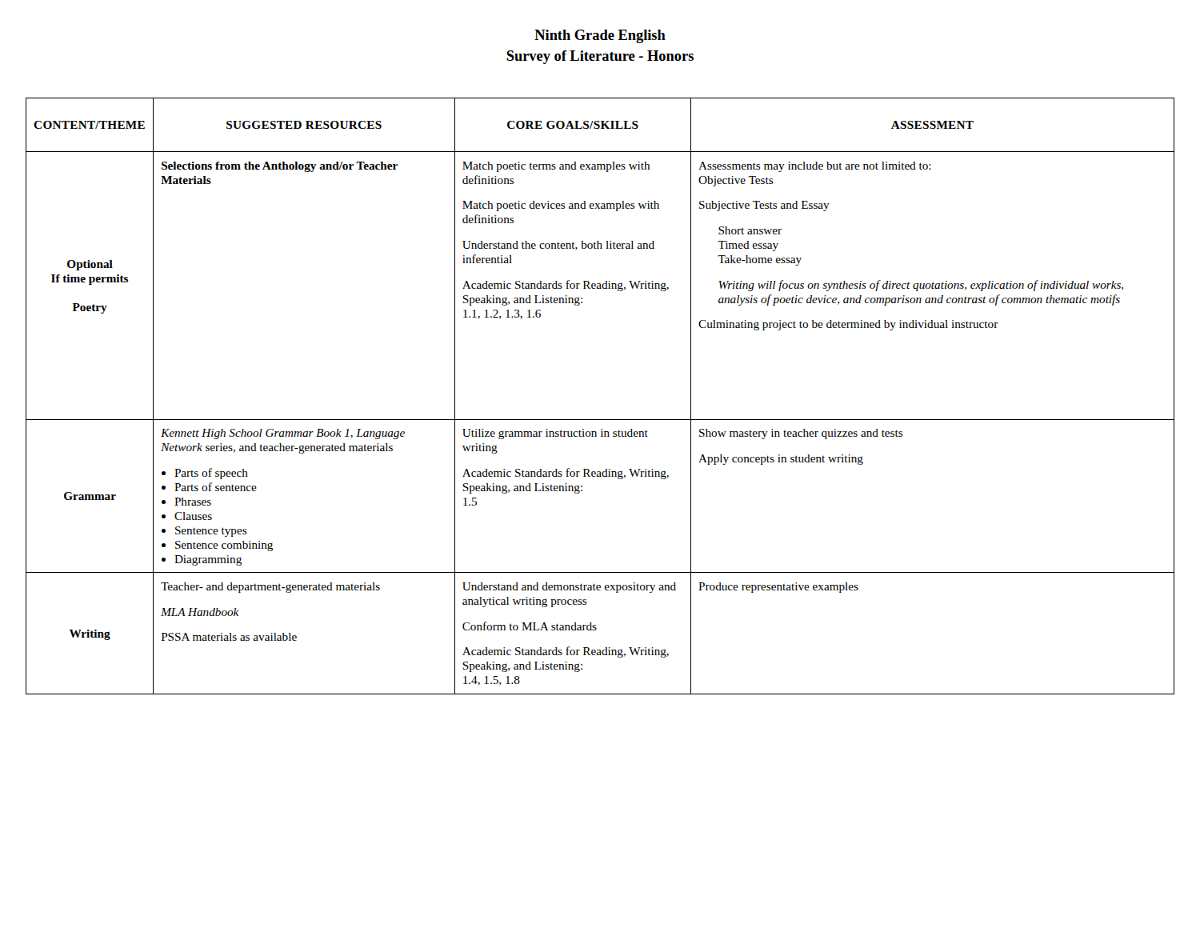Ninth Grade English Survey of Literature - Honors
| CONTENT/THEME | SUGGESTED RESOURCES | CORE GOALS/SKILLS | ASSESSMENT |
| --- | --- | --- | --- |
| Optional If time permits Poetry | Selections from the Anthology and/or Teacher Materials | Match poetic terms and examples with definitions Match poetic devices and examples with definitions Understand the content, both literal and inferential Academic Standards for Reading, Writing, Speaking, and Listening: 1.1, 1.2, 1.3, 1.6 | Assessments may include but are not limited to: Objective Tests Subjective Tests and Essay Short answer Timed essay Take-home essay Writing will focus on synthesis of direct quotations, explication of individual works, analysis of poetic device, and comparison and contrast of common thematic motifs Culminating project to be determined by individual instructor |
| Grammar | Kennett High School Grammar Book 1 , Language Network series, and teacher-generated materials Parts of speech Parts of sentence Phrases Clauses Sentence types Sentence combining Diagramming | Utilize grammar instruction in student writing Academic Standards for Reading, Writing, Speaking, and Listening: 1.5 | Show mastery in teacher quizzes and tests Apply concepts in student writing |
| Writing | Teacher- and department-generated materials MLA Handbook PSSA materials as available | Understand and demonstrate expository and analytical writing process Conform to MLA standards Academic Standards for Reading, Writing, Speaking, and Listening: 1.4, 1.5, 1.8 | Produce representative examples |